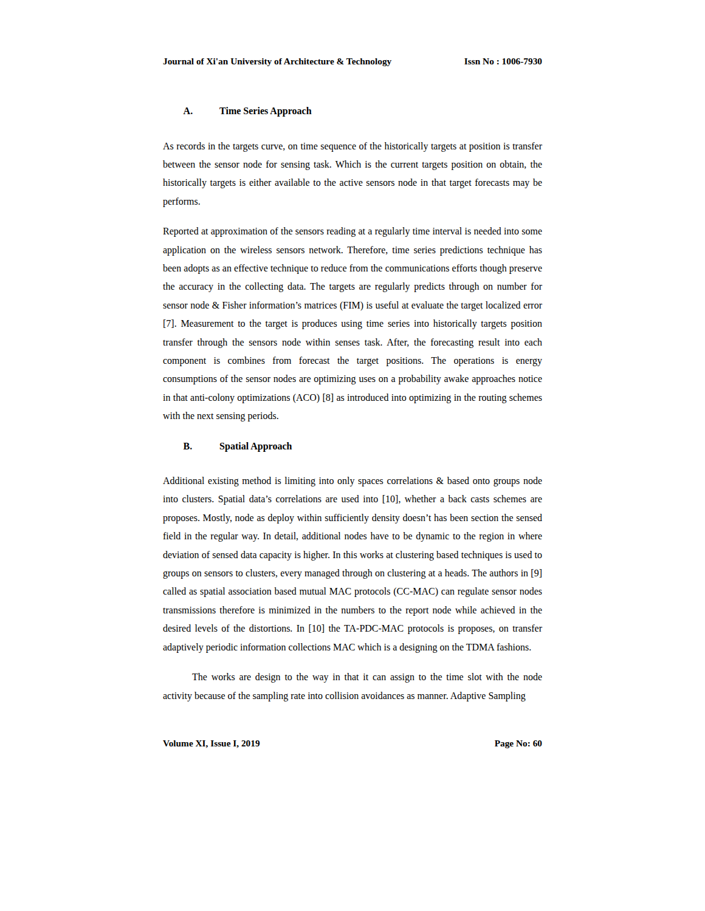Journal of Xi'an University of Architecture & Technology
Issn No : 1006-7930
A. Time Series Approach
As records in the targets curve, on time sequence of the historically targets at position is transfer between the sensor node for sensing task. Which is the current targets position on obtain, the historically targets is either available to the active sensors node in that target forecasts may be performs.
Reported at approximation of the sensors reading at a regularly time interval is needed into some application on the wireless sensors network. Therefore, time series predictions technique has been adopts as an effective technique to reduce from the communications efforts though preserve the accuracy in the collecting data. The targets are regularly predicts through on number for sensor node & Fisher information’s matrices (FIM) is useful at evaluate the target localized error [7]. Measurement to the target is produces using time series into historically targets position transfer through the sensors node within senses task. After, the forecasting result into each component is combines from forecast the target positions. The operations is energy consumptions of the sensor nodes are optimizing uses on a probability awake approaches notice in that anti-colony optimizations (ACO) [8] as introduced into optimizing in the routing schemes with the next sensing periods.
B. Spatial Approach
Additional existing method is limiting into only spaces correlations & based onto groups node into clusters. Spatial data’s correlations are used into [10], whether a back casts schemes are proposes. Mostly, node as deploy within sufficiently density doesn’t has been section the sensed field in the regular way. In detail, additional nodes have to be dynamic to the region in where deviation of sensed data capacity is higher. In this works at clustering based techniques is used to groups on sensors to clusters, every managed through on clustering at a heads. The authors in [9] called as spatial association based mutual MAC protocols (CC-MAC) can regulate sensor nodes transmissions therefore is minimized in the numbers to the report node while achieved in the desired levels of the distortions. In [10] the TA-PDC-MAC protocols is proposes, on transfer adaptively periodic information collections MAC which is a designing on the TDMA fashions.
The works are design to the way in that it can assign to the time slot with the node activity because of the sampling rate into collision avoidances as manner. Adaptive Sampling
Volume XI, Issue I, 2019
Page No: 60